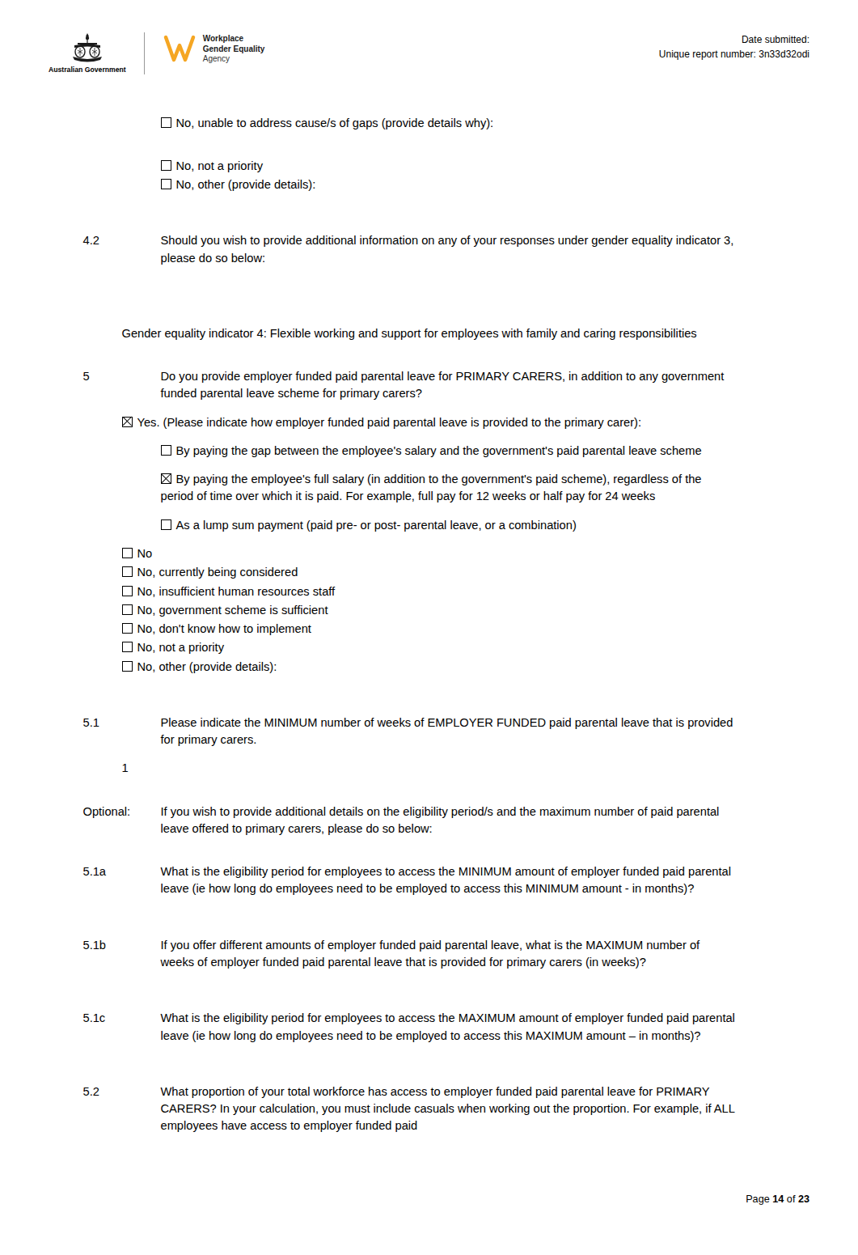Australian Government
Workplace
Gender Equality
Agency
Date submitted:
Unique report number: 3n33d32odi
No, unable to address cause/s of gaps (provide details why):
No, not a priority
No, other (provide details):
4.2 Should you wish to provide additional information on any of your responses under gender equality indicator 3, please do so below:
Gender equality indicator 4: Flexible working and support for employees with family and caring responsibilities
5 Do you provide employer funded paid parental leave for PRIMARY CARERS, in addition to any government funded parental leave scheme for primary carers?
Yes. (Please indicate how employer funded paid parental leave is provided to the primary carer):
By paying the gap between the employee's salary and the government's paid parental leave scheme
By paying the employee's full salary (in addition to the government's paid scheme), regardless of the period of time over which it is paid. For example, full pay for 12 weeks or half pay for 24 weeks
As a lump sum payment (paid pre- or post- parental leave, or a combination)
No
No, currently being considered
No, insufficient human resources staff
No, government scheme is sufficient
No, don't know how to implement
No, not a priority
No, other (provide details):
5.1 Please indicate the MINIMUM number of weeks of EMPLOYER FUNDED paid parental leave that is provided for primary carers.
1
Optional: If you wish to provide additional details on the eligibility period/s and the maximum number of paid parental leave offered to primary carers, please do so below:
5.1a What is the eligibility period for employees to access the MINIMUM amount of employer funded paid parental leave (ie how long do employees need to be employed to access this MINIMUM amount - in months)?
5.1b If you offer different amounts of employer funded paid parental leave, what is the MAXIMUM number of weeks of employer funded paid parental leave that is provided for primary carers (in weeks)?
5.1c What is the eligibility period for employees to access the MAXIMUM amount of employer funded paid parental leave (ie how long do employees need to be employed to access this MAXIMUM amount – in months)?
5.2 What proportion of your total workforce has access to employer funded paid parental leave for PRIMARY CARERS? In your calculation, you must include casuals when working out the proportion. For example, if ALL employees have access to employer funded paid
Page 14 of 23